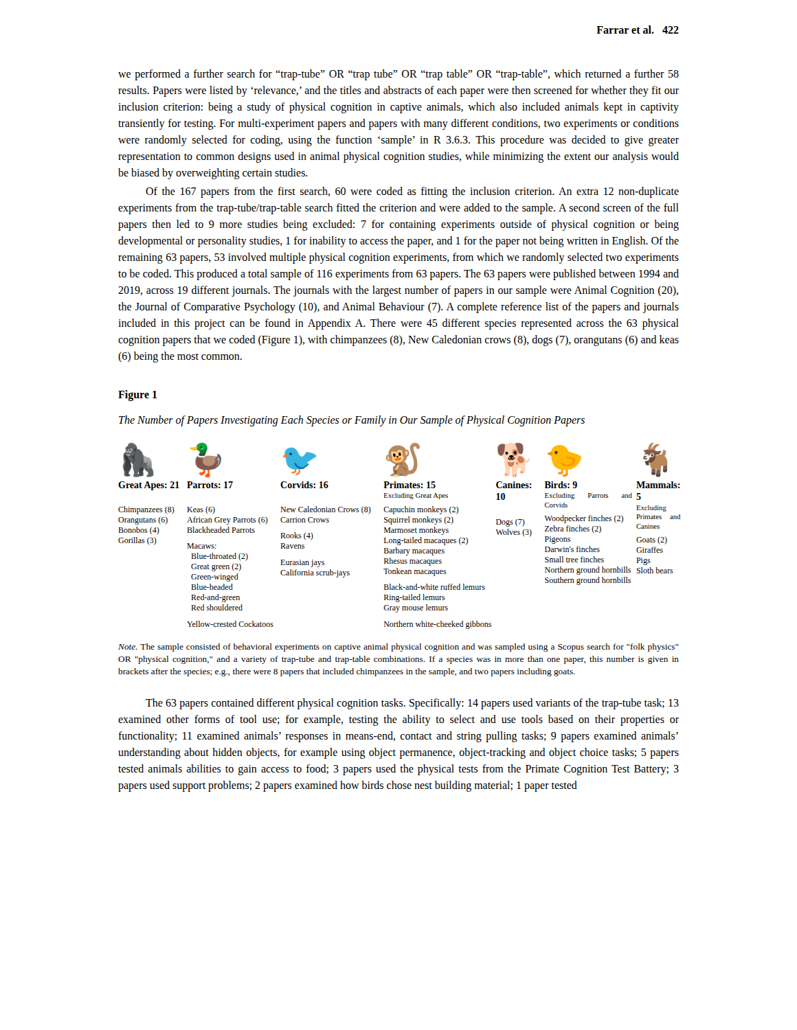Farrar et al. 422
we performed a further search for “trap-tube” OR “trap tube” OR “trap table” OR “trap-table”, which returned a further 58 results. Papers were listed by ‘relevance,’ and the titles and abstracts of each paper were then screened for whether they fit our inclusion criterion: being a study of physical cognition in captive animals, which also included animals kept in captivity transiently for testing. For multi-experiment papers and papers with many different conditions, two experiments or conditions were randomly selected for coding, using the function ‘sample’ in R 3.6.3. This procedure was decided to give greater representation to common designs used in animal physical cognition studies, while minimizing the extent our analysis would be biased by overweighting certain studies.
Of the 167 papers from the first search, 60 were coded as fitting the inclusion criterion. An extra 12 non-duplicate experiments from the trap-tube/trap-table search fitted the criterion and were added to the sample. A second screen of the full papers then led to 9 more studies being excluded: 7 for containing experiments outside of physical cognition or being developmental or personality studies, 1 for inability to access the paper, and 1 for the paper not being written in English. Of the remaining 63 papers, 53 involved multiple physical cognition experiments, from which we randomly selected two experiments to be coded. This produced a total sample of 116 experiments from 63 papers. The 63 papers were published between 1994 and 2019, across 19 different journals. The journals with the largest number of papers in our sample were Animal Cognition (20), the Journal of Comparative Psychology (10), and Animal Behaviour (7). A complete reference list of the papers and journals included in this project can be found in Appendix A. There were 45 different species represented across the 63 physical cognition papers that we coded (Figure 1), with chimpanzees (8), New Caledonian crows (8), dogs (7), orangutans (6) and keas (6) being the most common.
Figure 1
The Number of Papers Investigating Each Species or Family in Our Sample of Physical Cognition Papers
🦍
Great Apes: 21
Chimpanzees (8)
Orangutans (6)
Bonobos (4)
Gorillas (3)
🦆
Parrots: 17
Keas (6)
African Grey Parrots (6)
Blackheaded Parrots
Macaws:
Blue-throated (2)
Great green (2)
Green-winged
Blue-headed
Red-and-green
Red shouldered
Yellow-crested Cockatoos
🐦
Corvids: 16
New Caledonian Crows (8)
Carrion Crows
Rooks (4)
Ravens
Eurasian jays
California scrub-jays
🐒
Primates: 15
Excluding Great Apes
Capuchin monkeys (2)
Squirrel monkeys (2)
Marmoset monkeys
Long-tailed macaques (2)
Barbary macaques
Rhesus macaques
Tonkean macaques
Black-and-white ruffed lemurs
Ring-tailed lemurs
Gray mouse lemurs
Northern white-cheeked gibbons
🐕
Canines: 10
Dogs (7)
Wolves (3)
🐤
Birds: 9
Excluding Parrots and Corvids
Woodpecker finches (2)
Zebra finches (2)
Pigeons
Darwin's finches
Small tree finches
Northern ground hornbills
Southern ground hornbills
🐐
Mammals: 5
Excluding Primates and Canines
Goats (2)
Giraffes
Pigs
Sloth bears
Note. The sample consisted of behavioral experiments on captive animal physical cognition and was sampled using a Scopus search for "folk physics" OR "physical cognition," and a variety of trap-tube and trap-table combinations. If a species was in more than one paper, this number is given in brackets after the species; e.g., there were 8 papers that included chimpanzees in the sample, and two papers including goats.
The 63 papers contained different physical cognition tasks. Specifically: 14 papers used variants of the trap-tube task; 13 examined other forms of tool use; for example, testing the ability to select and use tools based on their properties or functionality; 11 examined animals’ responses in means-end, contact and string pulling tasks; 9 papers examined animals’ understanding about hidden objects, for example using object permanence, object-tracking and object choice tasks; 5 papers tested animals abilities to gain access to food; 3 papers used the physical tests from the Primate Cognition Test Battery; 3 papers used support problems; 2 papers examined how birds chose nest building material; 1 paper tested